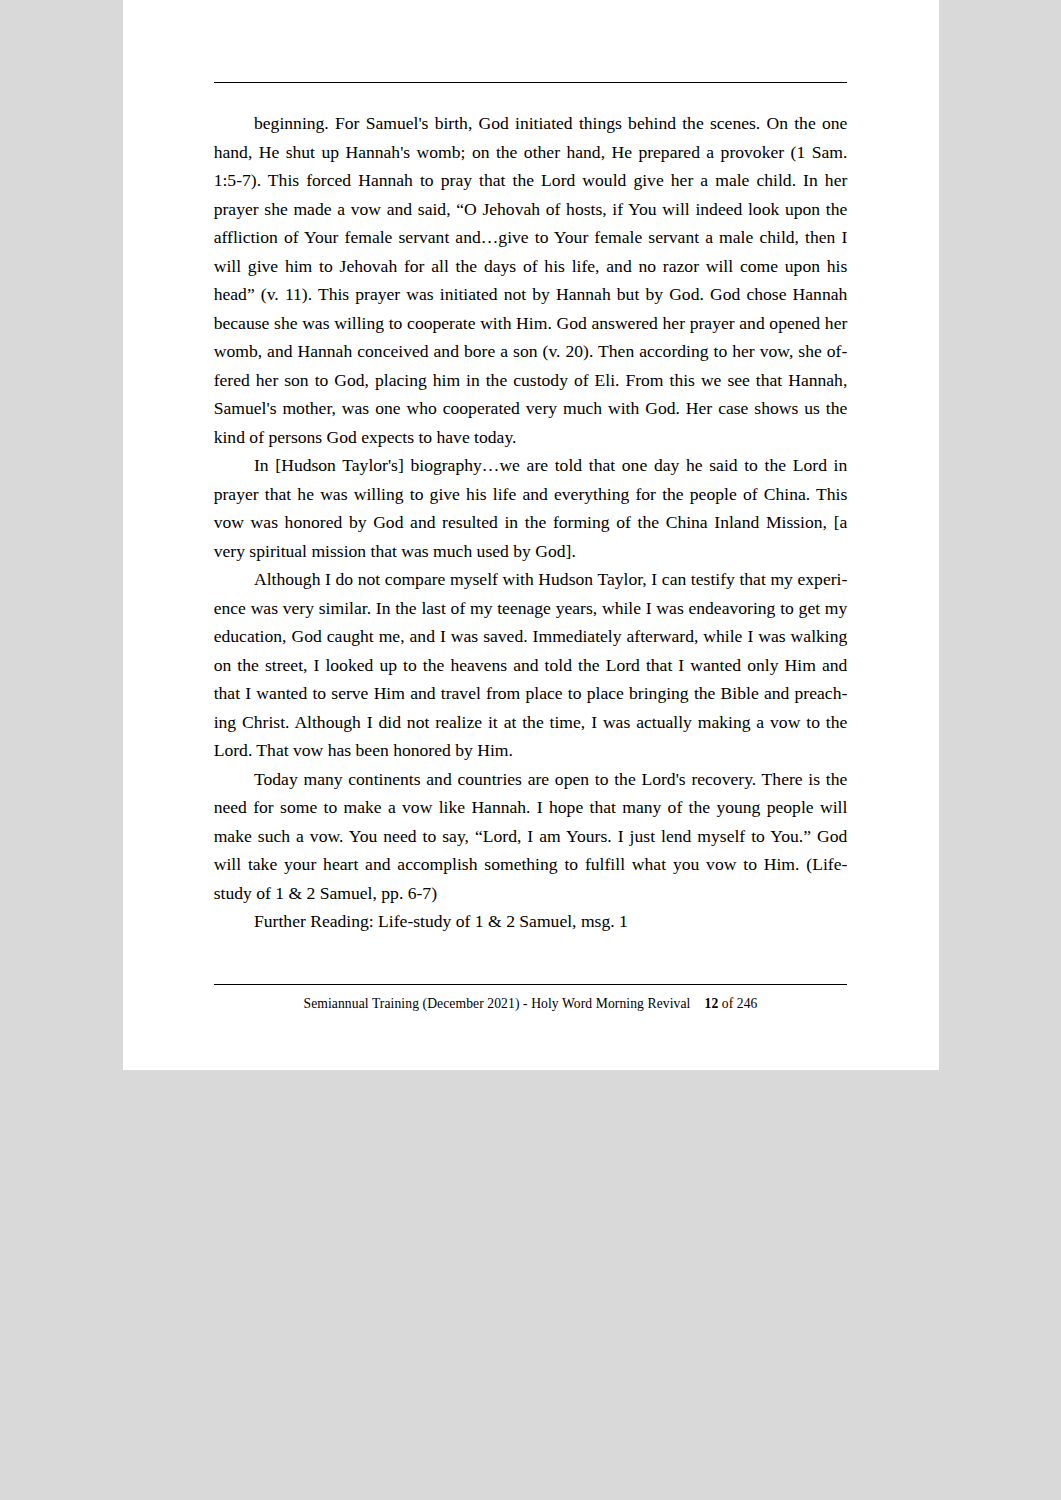beginning. For Samuel's birth, God initiated things behind the scenes. On the one hand, He shut up Hannah's womb; on the other hand, He prepared a provoker (1 Sam. 1:5-7). This forced Hannah to pray that the Lord would give her a male child. In her prayer she made a vow and said, “O Jehovah of hosts, if You will indeed look upon the affliction of Your female servant and…give to Your female servant a male child, then I will give him to Jehovah for all the days of his life, and no razor will come upon his head” (v. 11). This prayer was initiated not by Hannah but by God. God chose Hannah because she was willing to cooperate with Him. God answered her prayer and opened her womb, and Hannah conceived and bore a son (v. 20). Then according to her vow, she offered her son to God, placing him in the custody of Eli. From this we see that Hannah, Samuel's mother, was one who cooperated very much with God. Her case shows us the kind of persons God expects to have today.
In [Hudson Taylor's] biography…we are told that one day he said to the Lord in prayer that he was willing to give his life and everything for the people of China. This vow was honored by God and resulted in the forming of the China Inland Mission, [a very spiritual mission that was much used by God].
Although I do not compare myself with Hudson Taylor, I can testify that my experience was very similar. In the last of my teenage years, while I was endeavoring to get my education, God caught me, and I was saved. Immediately afterward, while I was walking on the street, I looked up to the heavens and told the Lord that I wanted only Him and that I wanted to serve Him and travel from place to place bringing the Bible and preaching Christ. Although I did not realize it at the time, I was actually making a vow to the Lord. That vow has been honored by Him.
Today many continents and countries are open to the Lord's recovery. There is the need for some to make a vow like Hannah. I hope that many of the young people will make such a vow. You need to say, “Lord, I am Yours. I just lend myself to You.” God will take your heart and accomplish something to fulfill what you vow to Him. (Life-study of 1 & 2 Samuel, pp. 6-7)
Further Reading: Life-study of 1 & 2 Samuel, msg. 1
Semiannual Training (December 2021) - Holy Word Morning Revival 12 of 246